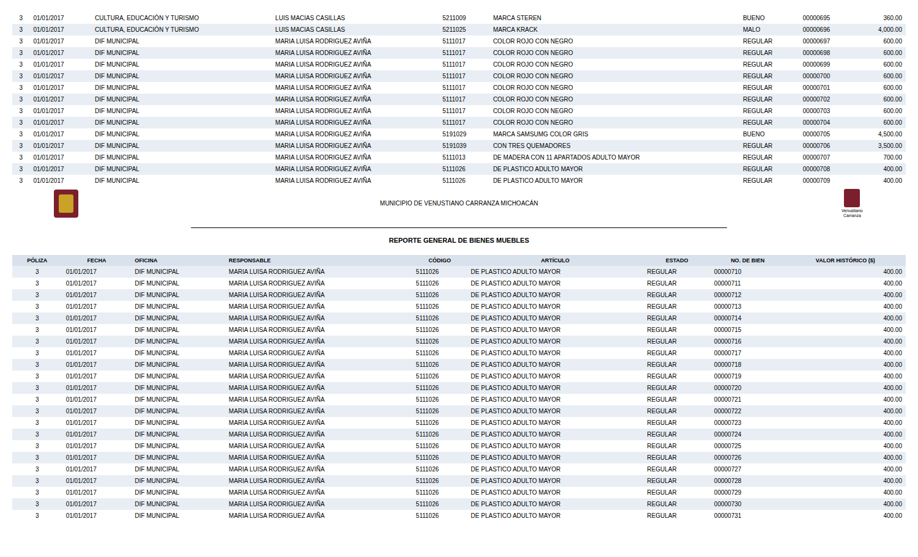| 3 | 01/01/2017 | CULTURA, EDUCACIÓN Y TURISMO | LUIS MACIAS CASILLAS | 5211009 | MARCA STEREN | BUENO | 00000695 | 360.00 |
| 3 | 01/01/2017 | CULTURA, EDUCACIÓN Y TURISMO | LUIS MACIAS CASILLAS | 5211025 | MARCA KRACK | MALO | 00000696 | 4,000.00 |
| 3 | 01/01/2017 | DIF MUNICIPAL | MARIA LUISA RODRIGUEZ AVIÑA | 5111017 | COLOR ROJO CON NEGRO | REGULAR | 00000697 | 600.00 |
| 3 | 01/01/2017 | DIF MUNICIPAL | MARIA LUISA RODRIGUEZ AVIÑA | 5111017 | COLOR ROJO CON NEGRO | REGULAR | 00000698 | 600.00 |
| 3 | 01/01/2017 | DIF MUNICIPAL | MARIA LUISA RODRIGUEZ AVIÑA | 5111017 | COLOR ROJO CON NEGRO | REGULAR | 00000699 | 600.00 |
| 3 | 01/01/2017 | DIF MUNICIPAL | MARIA LUISA RODRIGUEZ AVIÑA | 5111017 | COLOR ROJO CON NEGRO | REGULAR | 00000700 | 600.00 |
| 3 | 01/01/2017 | DIF MUNICIPAL | MARIA LUISA RODRIGUEZ AVIÑA | 5111017 | COLOR ROJO CON NEGRO | REGULAR | 00000701 | 600.00 |
| 3 | 01/01/2017 | DIF MUNICIPAL | MARIA LUISA RODRIGUEZ AVIÑA | 5111017 | COLOR ROJO CON NEGRO | REGULAR | 00000702 | 600.00 |
| 3 | 01/01/2017 | DIF MUNICIPAL | MARIA LUISA RODRIGUEZ AVIÑA | 5111017 | COLOR ROJO CON NEGRO | REGULAR | 00000703 | 600.00 |
| 3 | 01/01/2017 | DIF MUNICIPAL | MARIA LUISA RODRIGUEZ AVIÑA | 5111017 | COLOR ROJO CON NEGRO | REGULAR | 00000704 | 600.00 |
| 3 | 01/01/2017 | DIF MUNICIPAL | MARIA LUISA RODRIGUEZ AVIÑA | 5191029 | MARCA SAMSUMG COLOR GRIS | BUENO | 00000705 | 4,500.00 |
| 3 | 01/01/2017 | DIF MUNICIPAL | MARIA LUISA RODRIGUEZ AVIÑA | 5191039 | CON TRES QUEMADORES | REGULAR | 00000706 | 3,500.00 |
| 3 | 01/01/2017 | DIF MUNICIPAL | MARIA LUISA RODRIGUEZ AVIÑA | 5111013 | DE MADERA CON 11 APARTADOS ADULTO MAYOR | REGULAR | 00000707 | 700.00 |
| 3 | 01/01/2017 | DIF MUNICIPAL | MARIA LUISA RODRIGUEZ AVIÑA | 5111026 | DE PLASTICO ADULTO MAYOR | REGULAR | 00000708 | 400.00 |
| 3 | 01/01/2017 | DIF MUNICIPAL | MARIA LUISA RODRIGUEZ AVIÑA | 5111026 | DE PLASTICO ADULTO MAYOR | REGULAR | 00000709 | 400.00 |
| | MUNICIPIO DE VENUSTIANO CARRANZA MICHOACÁN | Venustiano Carranza |
REPORTE GENERAL DE BIENES MUEBLES
| PÓLIZA | FECHA | OFICINA | RESPONSABLE | CÓDIGO | ARTÍCULO | ESTADO | NO. DE BIEN | VALOR HISTÓRICO ($) |
| --- | --- | --- | --- | --- | --- | --- | --- | --- |
| 3 | 01/01/2017 | DIF MUNICIPAL | MARIA LUISA RODRIGUEZ AVIÑA | 5111026 | DE PLASTICO ADULTO MAYOR | REGULAR | 00000710 | 400.00 |
| 3 | 01/01/2017 | DIF MUNICIPAL | MARIA LUISA RODRIGUEZ AVIÑA | 5111026 | DE PLASTICO ADULTO MAYOR | REGULAR | 00000711 | 400.00 |
| 3 | 01/01/2017 | DIF MUNICIPAL | MARIA LUISA RODRIGUEZ AVIÑA | 5111026 | DE PLASTICO ADULTO MAYOR | REGULAR | 00000712 | 400.00 |
| 3 | 01/01/2017 | DIF MUNICIPAL | MARIA LUISA RODRIGUEZ AVIÑA | 5111026 | DE PLASTICO ADULTO MAYOR | REGULAR | 00000713 | 400.00 |
| 3 | 01/01/2017 | DIF MUNICIPAL | MARIA LUISA RODRIGUEZ AVIÑA | 5111026 | DE PLASTICO ADULTO MAYOR | REGULAR | 00000714 | 400.00 |
| 3 | 01/01/2017 | DIF MUNICIPAL | MARIA LUISA RODRIGUEZ AVIÑA | 5111026 | DE PLASTICO ADULTO MAYOR | REGULAR | 00000715 | 400.00 |
| 3 | 01/01/2017 | DIF MUNICIPAL | MARIA LUISA RODRIGUEZ AVIÑA | 5111026 | DE PLASTICO ADULTO MAYOR | REGULAR | 00000716 | 400.00 |
| 3 | 01/01/2017 | DIF MUNICIPAL | MARIA LUISA RODRIGUEZ AVIÑA | 5111026 | DE PLASTICO ADULTO MAYOR | REGULAR | 00000717 | 400.00 |
| 3 | 01/01/2017 | DIF MUNICIPAL | MARIA LUISA RODRIGUEZ AVIÑA | 5111026 | DE PLASTICO ADULTO MAYOR | REGULAR | 00000718 | 400.00 |
| 3 | 01/01/2017 | DIF MUNICIPAL | MARIA LUISA RODRIGUEZ AVIÑA | 5111026 | DE PLASTICO ADULTO MAYOR | REGULAR | 00000719 | 400.00 |
| 3 | 01/01/2017 | DIF MUNICIPAL | MARIA LUISA RODRIGUEZ AVIÑA | 5111026 | DE PLASTICO ADULTO MAYOR | REGULAR | 00000720 | 400.00 |
| 3 | 01/01/2017 | DIF MUNICIPAL | MARIA LUISA RODRIGUEZ AVIÑA | 5111026 | DE PLASTICO ADULTO MAYOR | REGULAR | 00000721 | 400.00 |
| 3 | 01/01/2017 | DIF MUNICIPAL | MARIA LUISA RODRIGUEZ AVIÑA | 5111026 | DE PLASTICO ADULTO MAYOR | REGULAR | 00000722 | 400.00 |
| 3 | 01/01/2017 | DIF MUNICIPAL | MARIA LUISA RODRIGUEZ AVIÑA | 5111026 | DE PLASTICO ADULTO MAYOR | REGULAR | 00000723 | 400.00 |
| 3 | 01/01/2017 | DIF MUNICIPAL | MARIA LUISA RODRIGUEZ AVIÑA | 5111026 | DE PLASTICO ADULTO MAYOR | REGULAR | 00000724 | 400.00 |
| 3 | 01/01/2017 | DIF MUNICIPAL | MARIA LUISA RODRIGUEZ AVIÑA | 5111026 | DE PLASTICO ADULTO MAYOR | REGULAR | 00000725 | 400.00 |
| 3 | 01/01/2017 | DIF MUNICIPAL | MARIA LUISA RODRIGUEZ AVIÑA | 5111026 | DE PLASTICO ADULTO MAYOR | REGULAR | 00000726 | 400.00 |
| 3 | 01/01/2017 | DIF MUNICIPAL | MARIA LUISA RODRIGUEZ AVIÑA | 5111026 | DE PLASTICO ADULTO MAYOR | REGULAR | 00000727 | 400.00 |
| 3 | 01/01/2017 | DIF MUNICIPAL | MARIA LUISA RODRIGUEZ AVIÑA | 5111026 | DE PLASTICO ADULTO MAYOR | REGULAR | 00000728 | 400.00 |
| 3 | 01/01/2017 | DIF MUNICIPAL | MARIA LUISA RODRIGUEZ AVIÑA | 5111026 | DE PLASTICO ADULTO MAYOR | REGULAR | 00000729 | 400.00 |
| 3 | 01/01/2017 | DIF MUNICIPAL | MARIA LUISA RODRIGUEZ AVIÑA | 5111026 | DE PLASTICO ADULTO MAYOR | REGULAR | 00000730 | 400.00 |
| 3 | 01/01/2017 | DIF MUNICIPAL | MARIA LUISA RODRIGUEZ AVIÑA | 5111026 | DE PLASTICO ADULTO MAYOR | REGULAR | 00000731 | 400.00 |